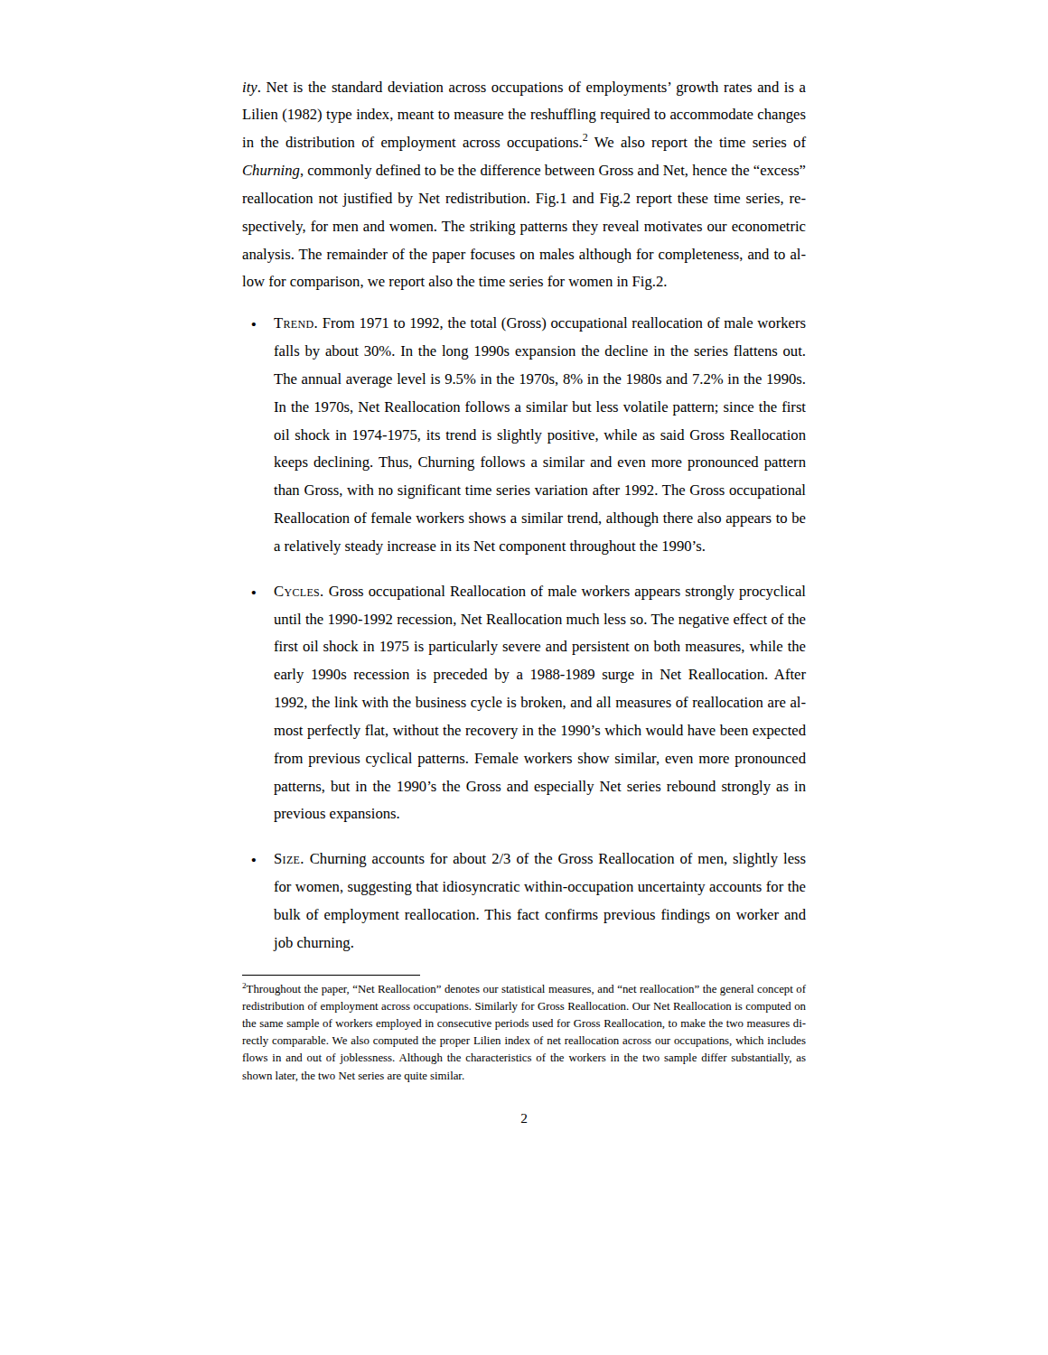ity. Net is the standard deviation across occupations of employments’ growth rates and is a Lilien (1982) type index, meant to measure the reshuffling required to accommodate changes in the distribution of employment across occupations.2 We also report the time series of Churning, commonly defined to be the difference between Gross and Net, hence the “excess” reallocation not justified by Net redistribution. Fig.1 and Fig.2 report these time series, respectively, for men and women. The striking patterns they reveal motivates our econometric analysis. The remainder of the paper focuses on males although for completeness, and to allow for comparison, we report also the time series for women in Fig.2.
Trend. From 1971 to 1992, the total (Gross) occupational reallocation of male workers falls by about 30%. In the long 1990s expansion the decline in the series flattens out. The annual average level is 9.5% in the 1970s, 8% in the 1980s and 7.2% in the 1990s. In the 1970s, Net Reallocation follows a similar but less volatile pattern; since the first oil shock in 1974-1975, its trend is slightly positive, while as said Gross Reallocation keeps declining. Thus, Churning follows a similar and even more pronounced pattern than Gross, with no significant time series variation after 1992. The Gross occupational Reallocation of female workers shows a similar trend, although there also appears to be a relatively steady increase in its Net component throughout the 1990’s.
Cycles. Gross occupational Reallocation of male workers appears strongly procyclical until the 1990-1992 recession, Net Reallocation much less so. The negative effect of the first oil shock in 1975 is particularly severe and persistent on both measures, while the early 1990s recession is preceded by a 1988-1989 surge in Net Reallocation. After 1992, the link with the business cycle is broken, and all measures of reallocation are almost perfectly flat, without the recovery in the 1990’s which would have been expected from previous cyclical patterns. Female workers show similar, even more pronounced patterns, but in the 1990’s the Gross and especially Net series rebound strongly as in previous expansions.
Size. Churning accounts for about 2/3 of the Gross Reallocation of men, slightly less for women, suggesting that idiosyncratic within-occupation uncertainty accounts for the bulk of employment reallocation. This fact confirms previous findings on worker and job churning.
2Throughout the paper, “Net Reallocation” denotes our statistical measures, and “net reallocation” the general concept of redistribution of employment across occupations. Similarly for Gross Reallocation. Our Net Reallocation is computed on the same sample of workers employed in consecutive periods used for Gross Reallocation, to make the two measures directly comparable. We also computed the proper Lilien index of net reallocation across our occupations, which includes flows in and out of joblessness. Although the characteristics of the workers in the two sample differ substantially, as shown later, the two Net series are quite similar.
2